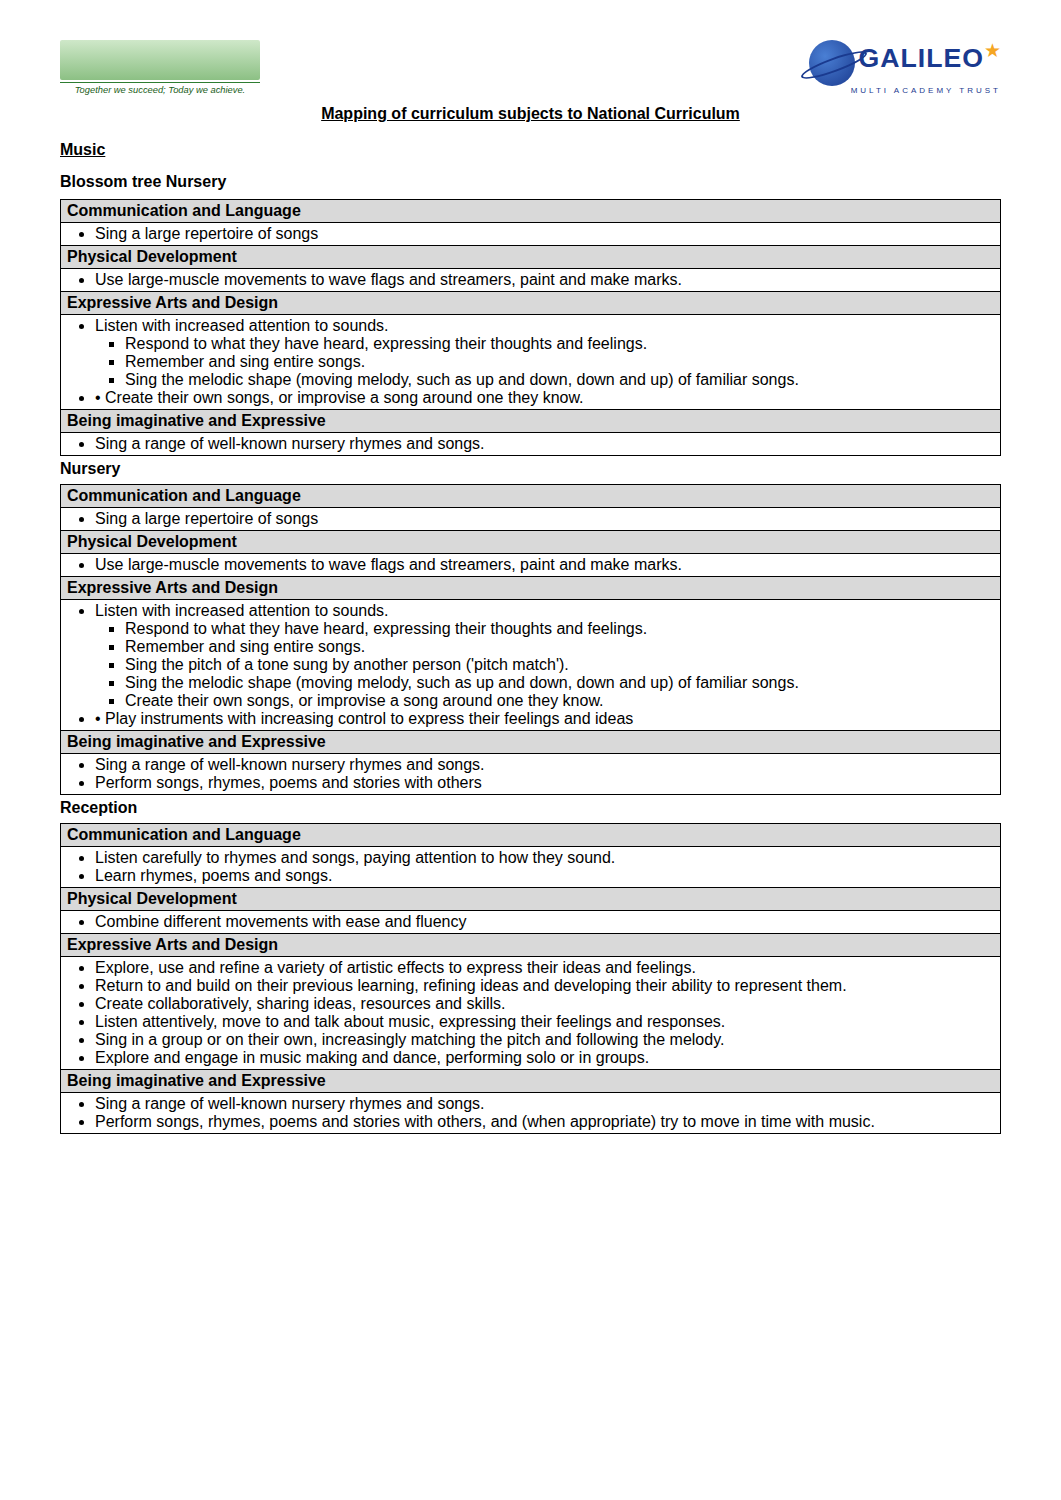Together we succeed; Today we achieve.
GALILEO★
MULTI ACADEMY TRUST
Mapping of curriculum subjects to National Curriculum
Music
Blossom tree Nursery
| Communication and Language |
| Sing a large repertoire of songs |
| Physical Development |
| Use large-muscle movements to wave flags and streamers, paint and make marks. |
| Expressive Arts and Design |
| Listen with increased attention to sounds. Respond to what they have heard, expressing their thoughts and feelings. Remember and sing entire songs. Sing the melodic shape (moving melody, such as up and down, down and up) of familiar songs. • Create their own songs, or improvise a song around one they know. |
| Being imaginative and Expressive |
| Sing a range of well-known nursery rhymes and songs. |
Nursery
| Communication and Language |
| Sing a large repertoire of songs |
| Physical Development |
| Use large-muscle movements to wave flags and streamers, paint and make marks. |
| Expressive Arts and Design |
| Listen with increased attention to sounds. Respond to what they have heard, expressing their thoughts and feelings. Remember and sing entire songs. Sing the pitch of a tone sung by another person ('pitch match'). Sing the melodic shape (moving melody, such as up and down, down and up) of familiar songs. Create their own songs, or improvise a song around one they know. • Play instruments with increasing control to express their feelings and ideas |
| Being imaginative and Expressive |
| Sing a range of well-known nursery rhymes and songs. Perform songs, rhymes, poems and stories with others |
Reception
| Communication and Language |
| Listen carefully to rhymes and songs, paying attention to how they sound. Learn rhymes, poems and songs. |
| Physical Development |
| Combine different movements with ease and fluency |
| Expressive Arts and Design |
| Explore, use and refine a variety of artistic effects to express their ideas and feelings. Return to and build on their previous learning, refining ideas and developing their ability to represent them. Create collaboratively, sharing ideas, resources and skills. Listen attentively, move to and talk about music, expressing their feelings and responses. Sing in a group or on their own, increasingly matching the pitch and following the melody. Explore and engage in music making and dance, performing solo or in groups. |
| Being imaginative and Expressive |
| Sing a range of well-known nursery rhymes and songs. Perform songs, rhymes, poems and stories with others, and (when appropriate) try to move in time with music. |